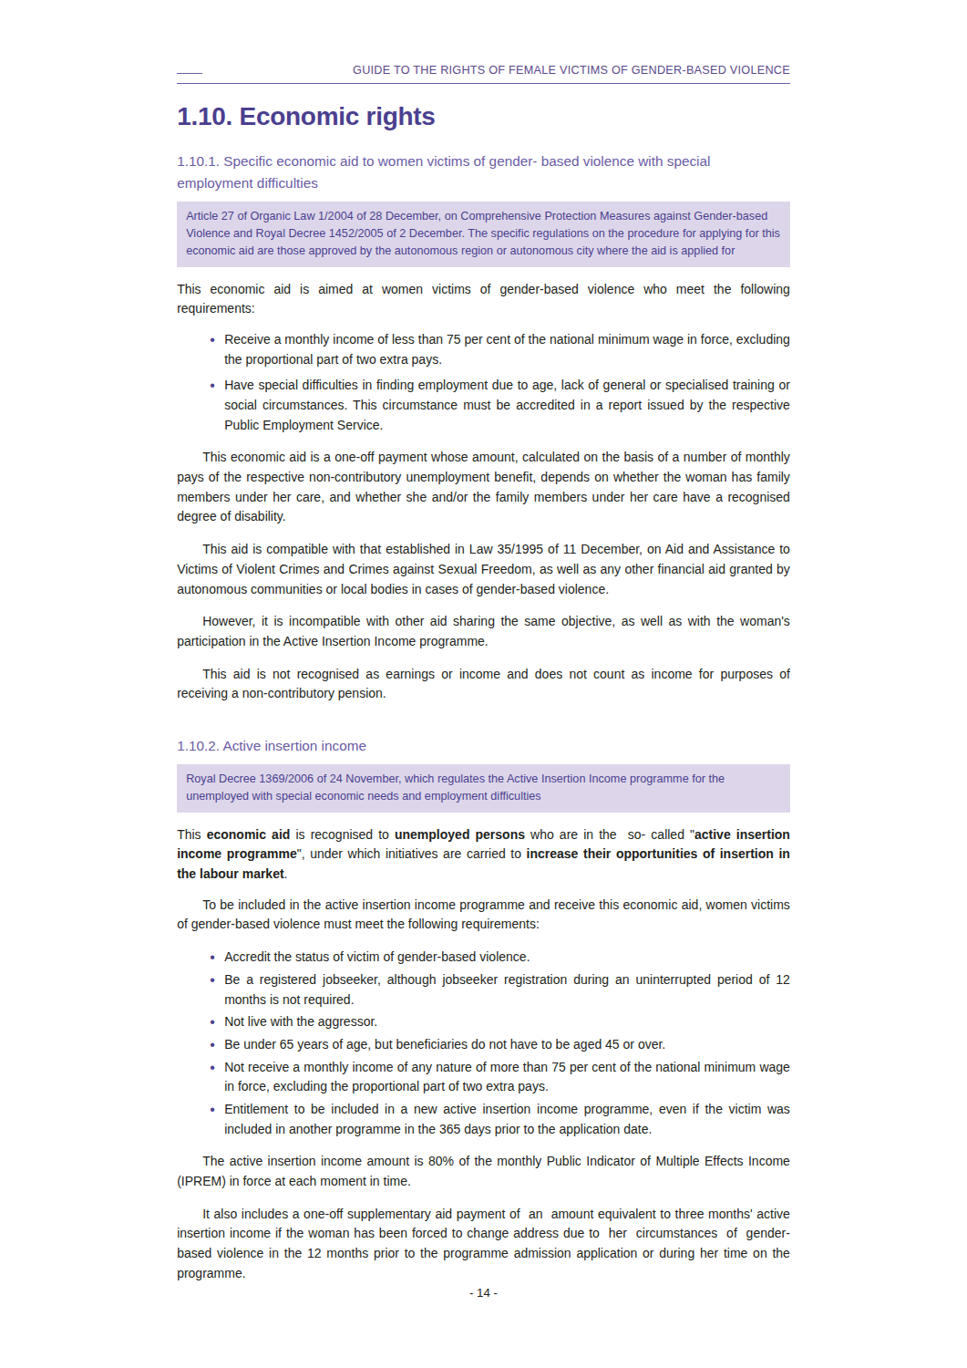GUIDE TO THE RIGHTS OF FEMALE VICTIMS OF GENDER-BASED VIOLENCE
1.10. Economic rights
1.10.1. Specific economic aid to women victims of gender- based violence with special employment difficulties
Article 27 of Organic Law 1/2004 of 28 December, on Comprehensive Protection Measures against Gender-based Violence and Royal Decree 1452/2005 of 2 December. The specific regulations on the procedure for applying for this economic aid are those approved by the autonomous region or autonomous city where the aid is applied for
This economic aid is aimed at women victims of gender-based violence who meet the following requirements:
Receive a monthly income of less than 75 per cent of the national minimum wage in force, excluding the proportional part of two extra pays.
Have special difficulties in finding employment due to age, lack of general or specialised training or social circumstances. This circumstance must be accredited in a report issued by the respective Public Employment Service.
This economic aid is a one-off payment whose amount, calculated on the basis of a number of monthly pays of the respective non-contributory unemployment benefit, depends on whether the woman has family members under her care, and whether she and/or the family members under her care have a recognised degree of disability.
This aid is compatible with that established in Law 35/1995 of 11 December, on Aid and Assistance to Victims of Violent Crimes and Crimes against Sexual Freedom, as well as any other financial aid granted by autonomous communities or local bodies in cases of gender-based violence.
However, it is incompatible with other aid sharing the same objective, as well as with the woman's participation in the Active Insertion Income programme.
This aid is not recognised as earnings or income and does not count as income for purposes of receiving a non-contributory pension.
1.10.2. Active insertion income
Royal Decree 1369/2006 of 24 November, which regulates the Active Insertion Income programme for the unemployed with special economic needs and employment difficulties
This economic aid is recognised to unemployed persons who are in the so- called "active insertion income programme", under which initiatives are carried to increase their opportunities of insertion in the labour market.
To be included in the active insertion income programme and receive this economic aid, women victims of gender-based violence must meet the following requirements:
Accredit the status of victim of gender-based violence.
Be a registered jobseeker, although jobseeker registration during an uninterrupted period of 12 months is not required.
Not live with the aggressor.
Be under 65 years of age, but beneficiaries do not have to be aged 45 or over.
Not receive a monthly income of any nature of more than 75 per cent of the national minimum wage in force, excluding the proportional part of two extra pays.
Entitlement to be included in a new active insertion income programme, even if the victim was included in another programme in the 365 days prior to the application date.
The active insertion income amount is 80% of the monthly Public Indicator of Multiple Effects Income (IPREM) in force at each moment in time.
It also includes a one-off supplementary aid payment of an amount equivalent to three months' active insertion income if the woman has been forced to change address due to her circumstances of gender-based violence in the 12 months prior to the programme admission application or during her time on the programme.
- 14 -